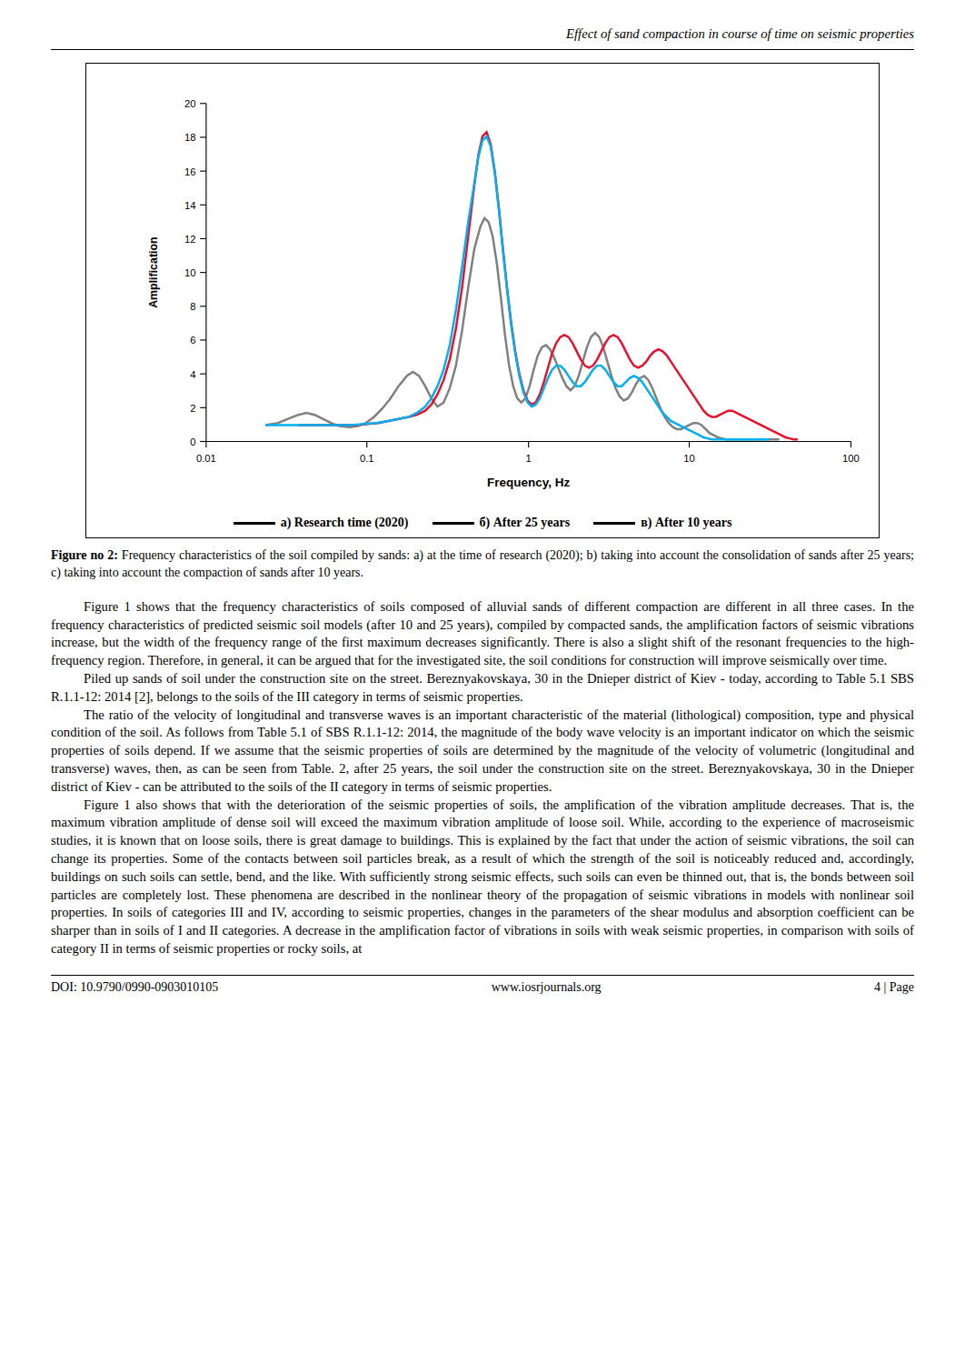Effect of sand compaction in course of time on seismic properties
0 2 4 6 8 10 12 14 16 18 20 0.01 0.1 1 10 100 Amplification Frequency, Hz
a) Research time (2020) б) After 25 years в) After 10 years
Figure no 2: Frequency characteristics of the soil compiled by sands: a) at the time of research (2020); b) taking into account the consolidation of sands after 25 years; c) taking into account the compaction of sands after 10 years.
Figure 1 shows that the frequency characteristics of soils composed of alluvial sands of different compaction are different in all three cases. In the frequency characteristics of predicted seismic soil models (after 10 and 25 years), compiled by compacted sands, the amplification factors of seismic vibrations increase, but the width of the frequency range of the first maximum decreases significantly. There is also a slight shift of the resonant frequencies to the high-frequency region. Therefore, in general, it can be argued that for the investigated site, the soil conditions for construction will improve seismically over time.
Piled up sands of soil under the construction site on the street. Bereznyakovskaya, 30 in the Dnieper district of Kiev - today, according to Table 5.1 SBS R.1.1-12: 2014 [2], belongs to the soils of the III category in terms of seismic properties.
The ratio of the velocity of longitudinal and transverse waves is an important characteristic of the material (lithological) composition, type and physical condition of the soil. As follows from Table 5.1 of SBS R.1.1-12: 2014, the magnitude of the body wave velocity is an important indicator on which the seismic properties of soils depend. If we assume that the seismic properties of soils are determined by the magnitude of the velocity of volumetric (longitudinal and transverse) waves, then, as can be seen from Table. 2, after 25 years, the soil under the construction site on the street. Bereznyakovskaya, 30 in the Dnieper district of Kiev - can be attributed to the soils of the II category in terms of seismic properties.
Figure 1 also shows that with the deterioration of the seismic properties of soils, the amplification of the vibration amplitude decreases. That is, the maximum vibration amplitude of dense soil will exceed the maximum vibration amplitude of loose soil. While, according to the experience of macroseismic studies, it is known that on loose soils, there is great damage to buildings. This is explained by the fact that under the action of seismic vibrations, the soil can change its properties. Some of the contacts between soil particles break, as a result of which the strength of the soil is noticeably reduced and, accordingly, buildings on such soils can settle, bend, and the like. With sufficiently strong seismic effects, such soils can even be thinned out, that is, the bonds between soil particles are completely lost. These phenomena are described in the nonlinear theory of the propagation of seismic vibrations in models with nonlinear soil properties. In soils of categories III and IV, according to seismic properties, changes in the parameters of the shear modulus and absorption coefficient can be sharper than in soils of I and II categories. A decrease in the amplification factor of vibrations in soils with weak seismic properties, in comparison with soils of category II in terms of seismic properties or rocky soils, at
DOI: 10.9790/0990-0903010105
www.iosrjournals.org
4 | Page